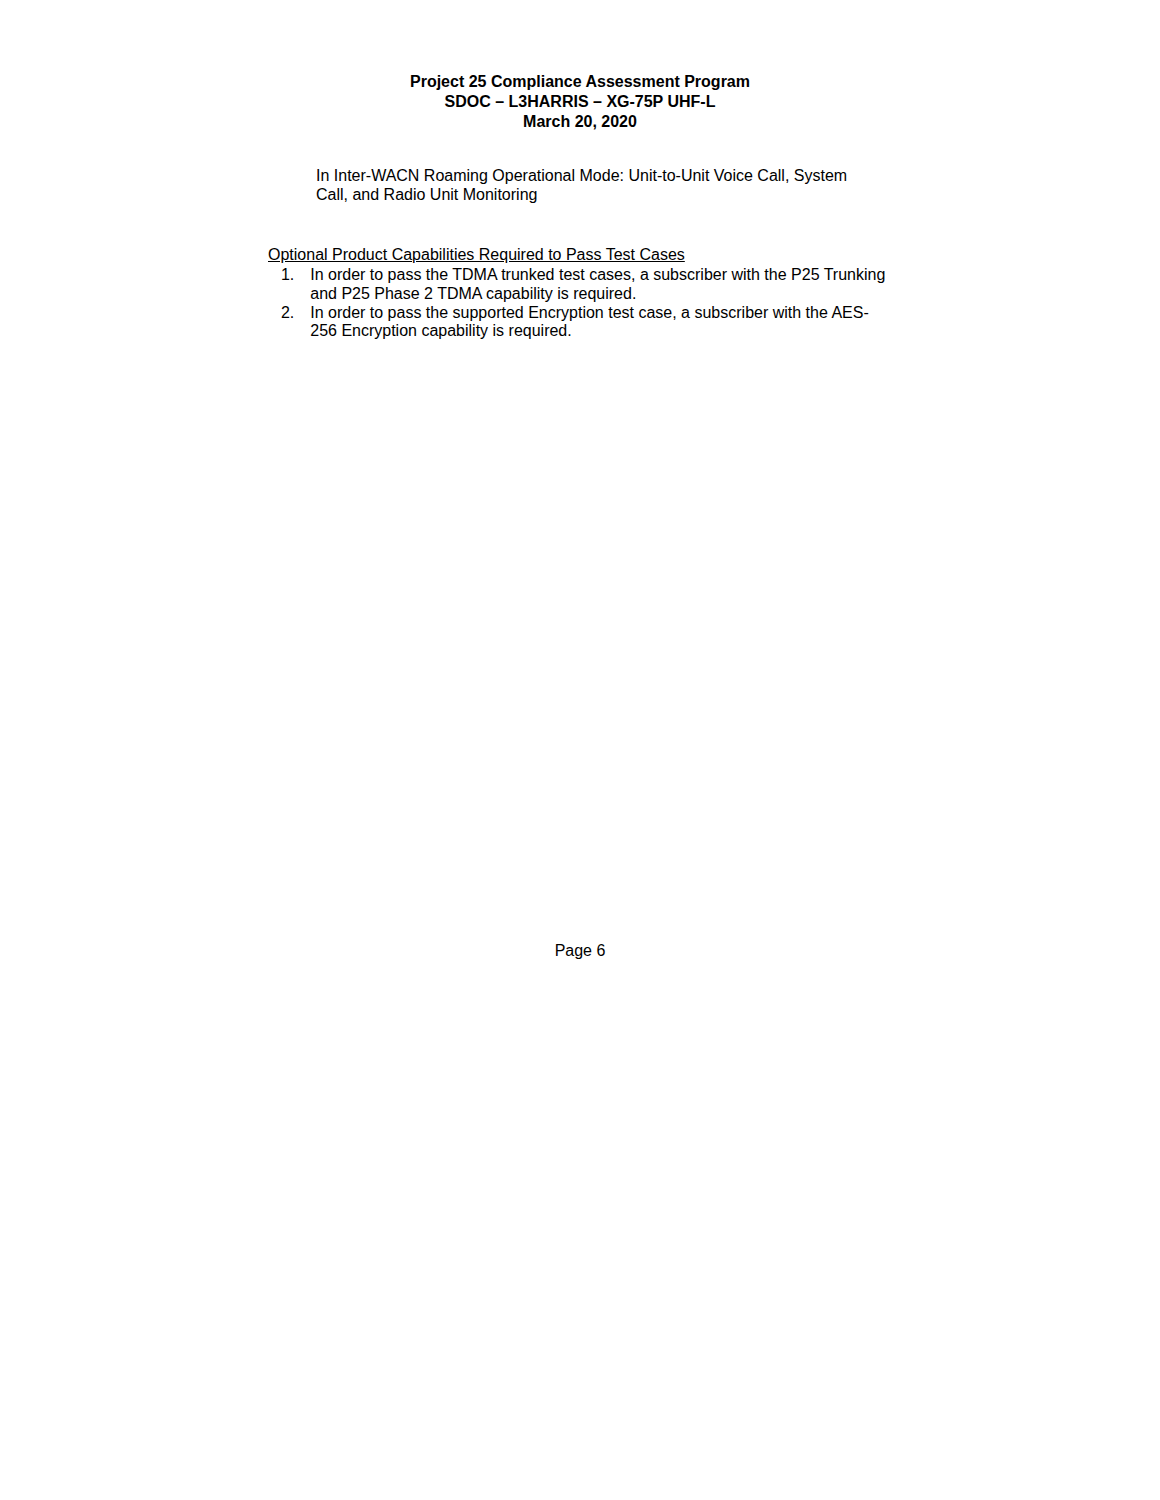Project 25 Compliance Assessment Program
SDOC – L3HARRIS – XG-75P UHF-L
March 20, 2020
In Inter-WACN Roaming Operational Mode: Unit-to-Unit Voice Call, System Call, and Radio Unit Monitoring
Optional Product Capabilities Required to Pass Test Cases
In order to pass the TDMA trunked test cases, a subscriber with the P25 Trunking and P25 Phase 2 TDMA capability is required.
In order to pass the supported Encryption test case, a subscriber with the AES-256 Encryption capability is required.
Page 6